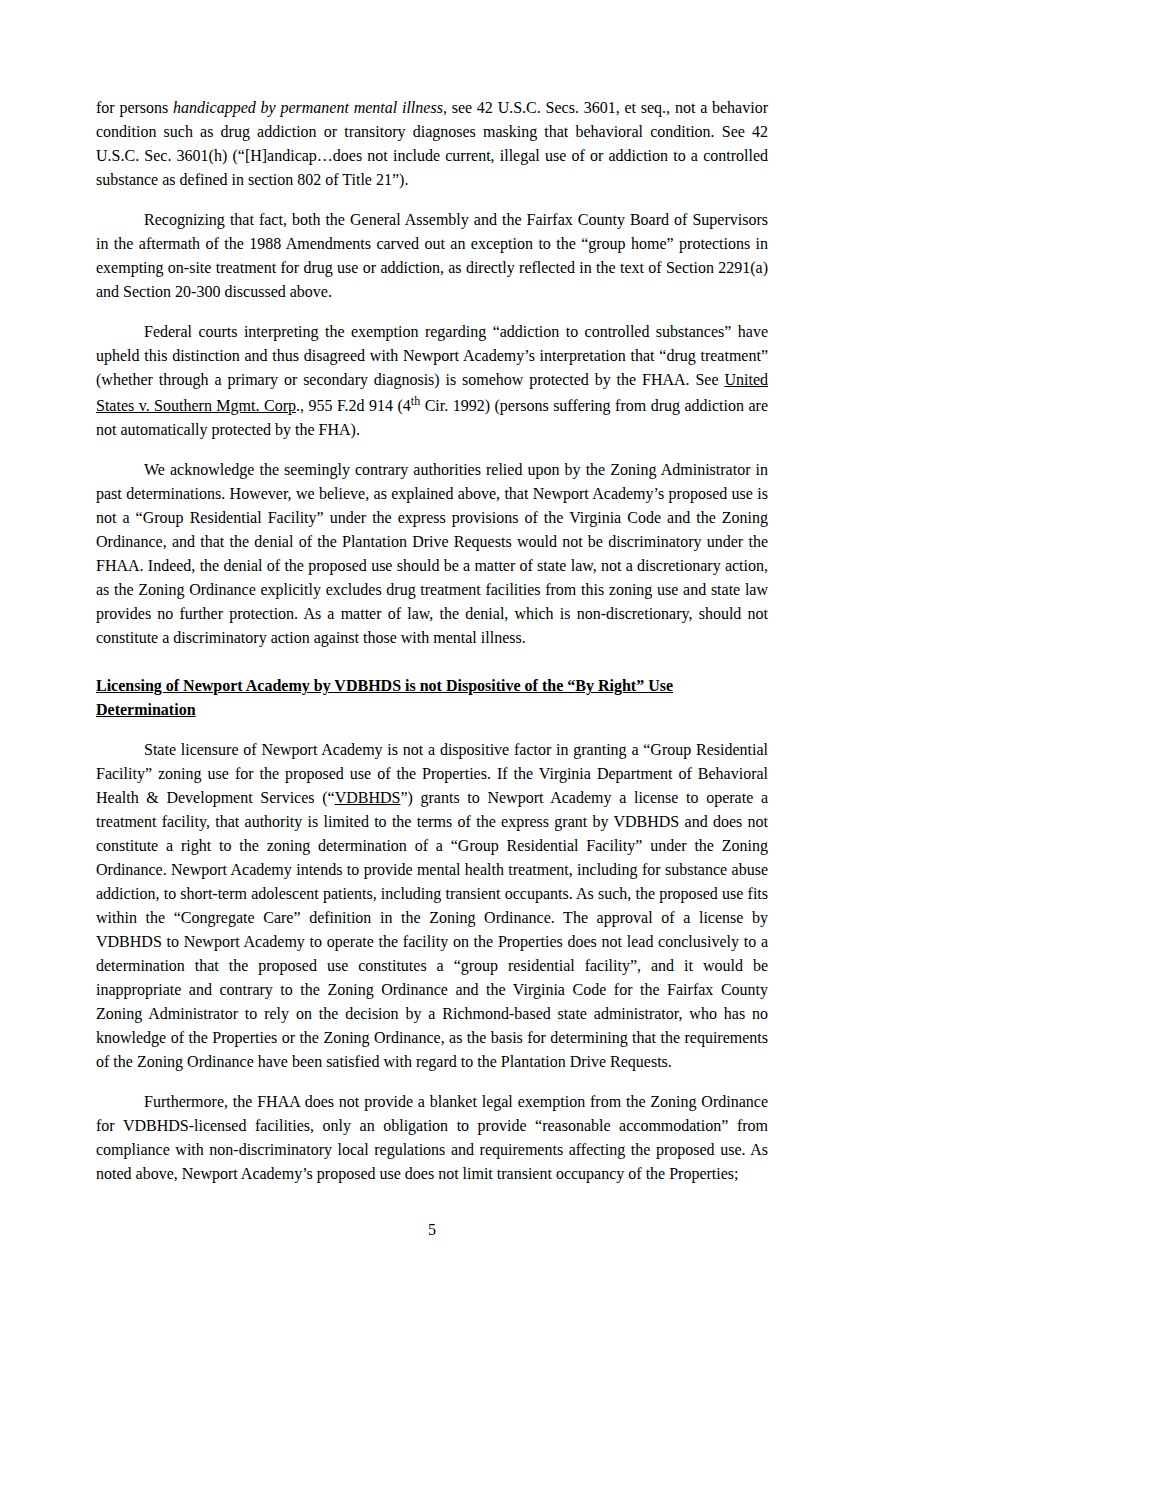for persons handicapped by permanent mental illness, see 42 U.S.C. Secs. 3601, et seq., not a behavior condition such as drug addiction or transitory diagnoses masking that behavioral condition. See 42 U.S.C. Sec. 3601(h) (“[H]andicap…does not include current, illegal use of or addiction to a controlled substance as defined in section 802 of Title 21”).
Recognizing that fact, both the General Assembly and the Fairfax County Board of Supervisors in the aftermath of the 1988 Amendments carved out an exception to the “group home” protections in exempting on-site treatment for drug use or addiction, as directly reflected in the text of Section 2291(a) and Section 20-300 discussed above.
Federal courts interpreting the exemption regarding “addiction to controlled substances” have upheld this distinction and thus disagreed with Newport Academy’s interpretation that “drug treatment” (whether through a primary or secondary diagnosis) is somehow protected by the FHAA. See United States v. Southern Mgmt. Corp., 955 F.2d 914 (4th Cir. 1992) (persons suffering from drug addiction are not automatically protected by the FHA).
We acknowledge the seemingly contrary authorities relied upon by the Zoning Administrator in past determinations. However, we believe, as explained above, that Newport Academy’s proposed use is not a “Group Residential Facility” under the express provisions of the Virginia Code and the Zoning Ordinance, and that the denial of the Plantation Drive Requests would not be discriminatory under the FHAA. Indeed, the denial of the proposed use should be a matter of state law, not a discretionary action, as the Zoning Ordinance explicitly excludes drug treatment facilities from this zoning use and state law provides no further protection. As a matter of law, the denial, which is non-discretionary, should not constitute a discriminatory action against those with mental illness.
Licensing of Newport Academy by VDBHDS is not Dispositive of the “By Right” Use Determination
State licensure of Newport Academy is not a dispositive factor in granting a “Group Residential Facility” zoning use for the proposed use of the Properties. If the Virginia Department of Behavioral Health & Development Services (“VDBHDS”) grants to Newport Academy a license to operate a treatment facility, that authority is limited to the terms of the express grant by VDBHDS and does not constitute a right to the zoning determination of a “Group Residential Facility” under the Zoning Ordinance. Newport Academy intends to provide mental health treatment, including for substance abuse addiction, to short-term adolescent patients, including transient occupants. As such, the proposed use fits within the “Congregate Care” definition in the Zoning Ordinance. The approval of a license by VDBHDS to Newport Academy to operate the facility on the Properties does not lead conclusively to a determination that the proposed use constitutes a “group residential facility”, and it would be inappropriate and contrary to the Zoning Ordinance and the Virginia Code for the Fairfax County Zoning Administrator to rely on the decision by a Richmond-based state administrator, who has no knowledge of the Properties or the Zoning Ordinance, as the basis for determining that the requirements of the Zoning Ordinance have been satisfied with regard to the Plantation Drive Requests.
Furthermore, the FHAA does not provide a blanket legal exemption from the Zoning Ordinance for VDBHDS-licensed facilities, only an obligation to provide “reasonable accommodation” from compliance with non-discriminatory local regulations and requirements affecting the proposed use. As noted above, Newport Academy’s proposed use does not limit transient occupancy of the Properties;
5